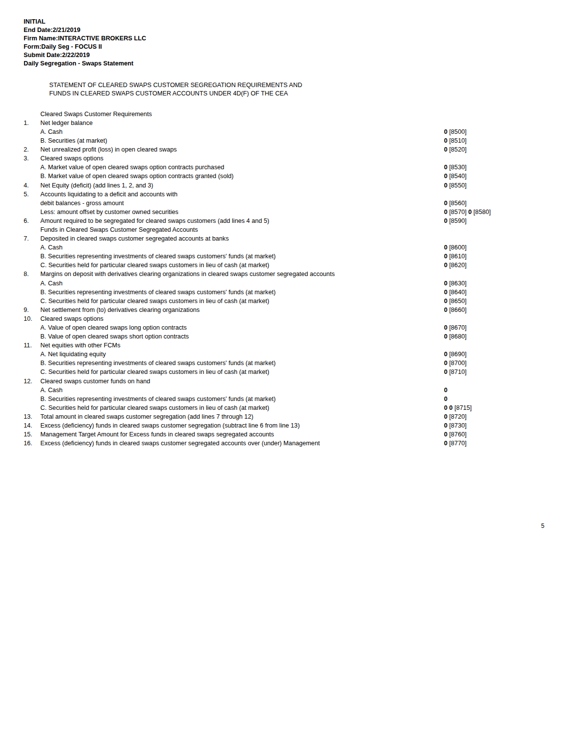INITIAL
End Date:2/21/2019
Firm Name:INTERACTIVE BROKERS LLC
Form:Daily Seg - FOCUS II
Submit Date:2/22/2019
Daily Segregation - Swaps Statement
STATEMENT OF CLEARED SWAPS CUSTOMER SEGREGATION REQUIREMENTS AND
FUNDS IN CLEARED SWAPS CUSTOMER ACCOUNTS UNDER 4D(F) OF THE CEA
| | Cleared Swaps Customer Requirements | |
| 1. | Net ledger balance | |
| | A. Cash | 0 [8500] |
| | B. Securities (at market) | 0 [8510] |
| 2. | Net unrealized profit (loss) in open cleared swaps | 0 [8520] |
| 3. | Cleared swaps options | |
| | A. Market value of open cleared swaps option contracts purchased | 0 [8530] |
| | B. Market value of open cleared swaps option contracts granted (sold) | 0 [8540] |
| 4. | Net Equity (deficit) (add lines 1, 2, and 3) | 0 [8550] |
| 5. | Accounts liquidating to a deficit and accounts with | |
| | debit balances - gross amount | 0 [8560] |
| | Less: amount offset by customer owned securities | 0 [8570] 0 [8580] |
| 6. | Amount required to be segregated for cleared swaps customers (add lines 4 and 5) | 0 [8590] |
| | Funds in Cleared Swaps Customer Segregated Accounts | |
| 7. | Deposited in cleared swaps customer segregated accounts at banks | |
| | A. Cash | 0 [8600] |
| | B. Securities representing investments of cleared swaps customers' funds (at market) | 0 [8610] |
| | C. Securities held for particular cleared swaps customers in lieu of cash (at market) | 0 [8620] |
| 8. | Margins on deposit with derivatives clearing organizations in cleared swaps customer segregated accounts | |
| | A. Cash | 0 [8630] |
| | B. Securities representing investments of cleared swaps customers' funds (at market) | 0 [8640] |
| | C. Securities held for particular cleared swaps customers in lieu of cash (at market) | 0 [8650] |
| 9. | Net settlement from (to) derivatives clearing organizations | 0 [8660] |
| 10. | Cleared swaps options | |
| | A. Value of open cleared swaps long option contracts | 0 [8670] |
| | B. Value of open cleared swaps short option contracts | 0 [8680] |
| 11. | Net equities with other FCMs | |
| | A. Net liquidating equity | 0 [8690] |
| | B. Securities representing investments of cleared swaps customers' funds (at market) | 0 [8700] |
| | C. Securities held for particular cleared swaps customers in lieu of cash (at market) | 0 [8710] |
| 12. | Cleared swaps customer funds on hand | |
| | A. Cash | 0 |
| | B. Securities representing investments of cleared swaps customers' funds (at market) | 0 |
| | C. Securities held for particular cleared swaps customers in lieu of cash (at market) | 0 0 [8715] |
| 13. | Total amount in cleared swaps customer segregation (add lines 7 through 12) | 0 [8720] |
| 14. | Excess (deficiency) funds in cleared swaps customer segregation (subtract line 6 from line 13) | 0 [8730] |
| 15. | Management Target Amount for Excess funds in cleared swaps segregated accounts | 0 [8760] |
| 16. | Excess (deficiency) funds in cleared swaps customer segregated accounts over (under) Management | 0 [8770] |
5